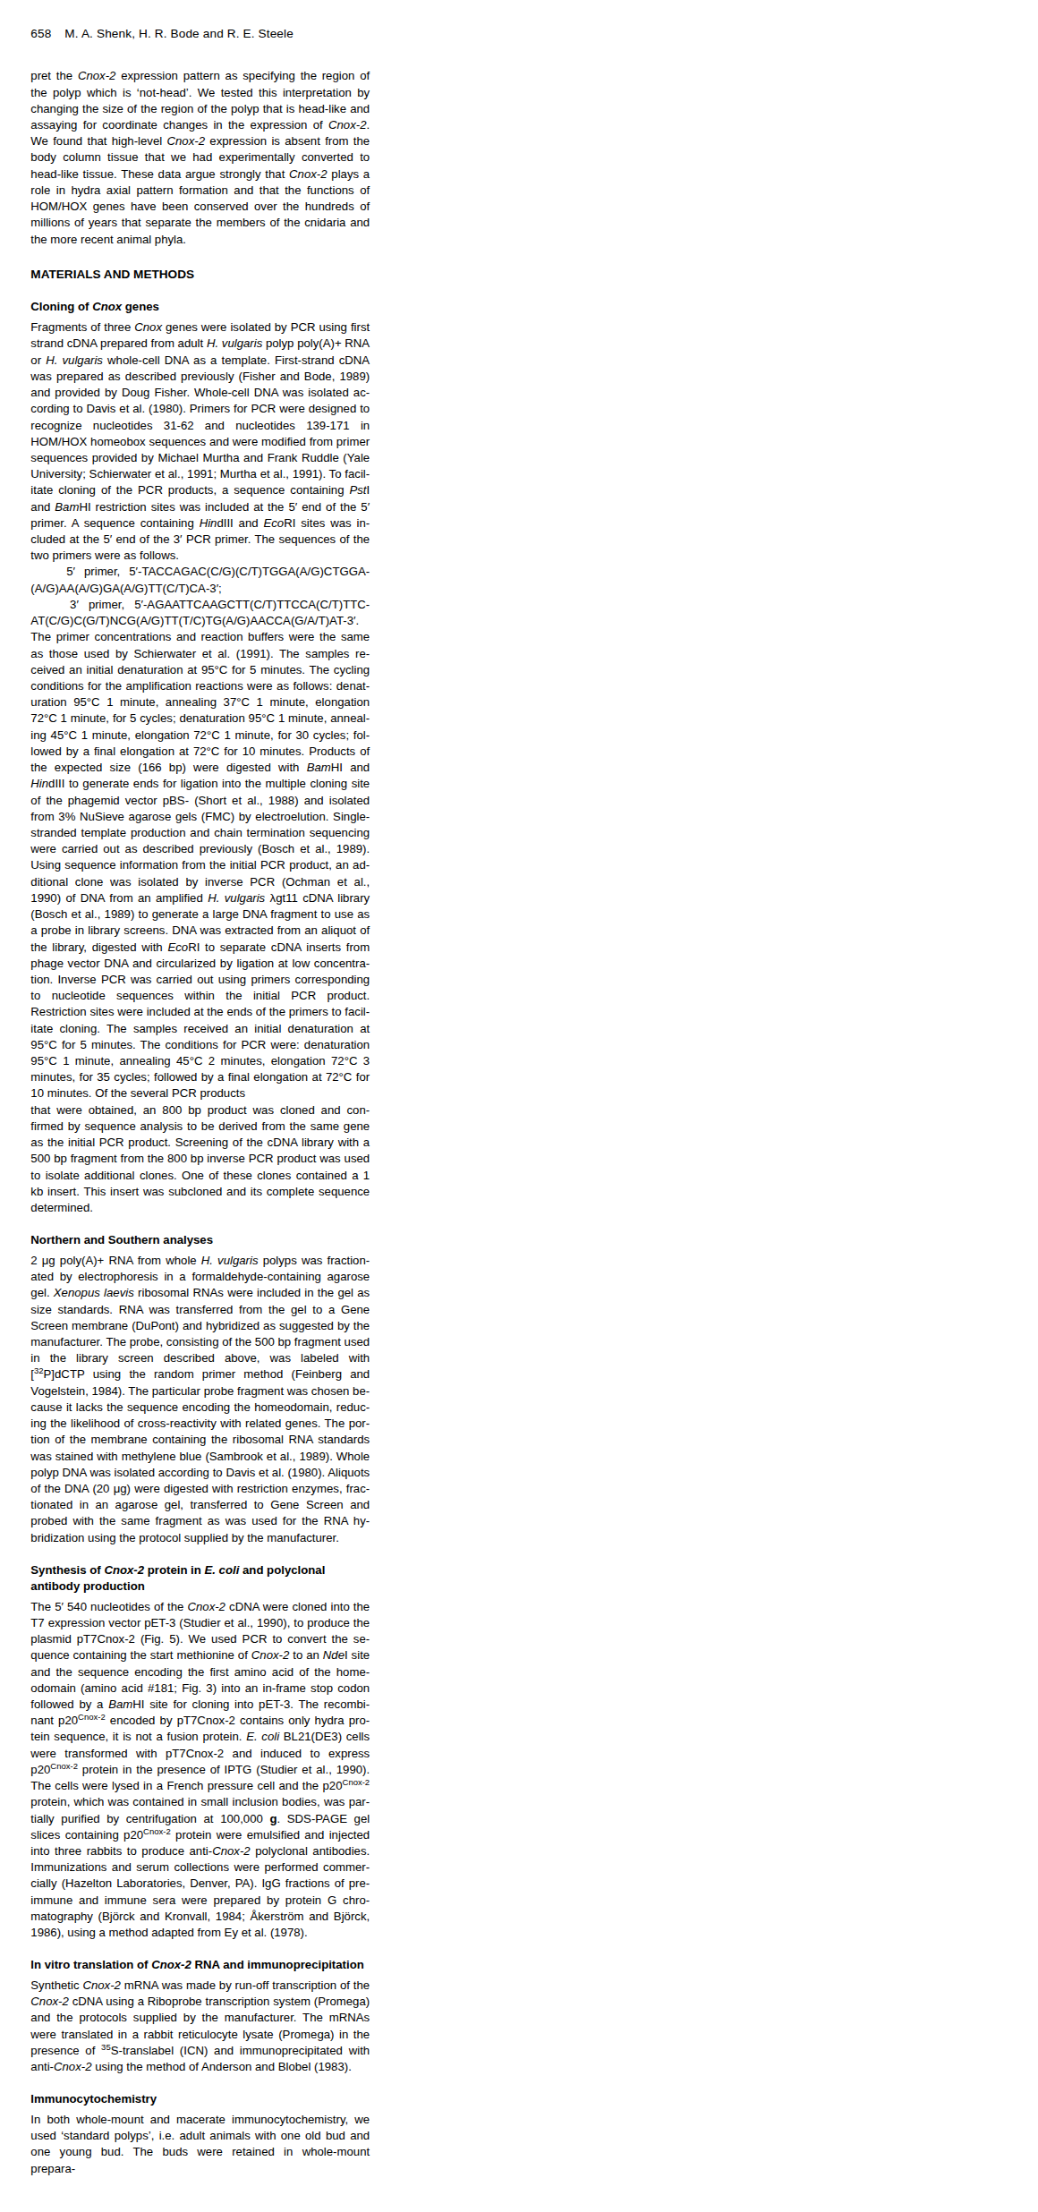658 M. A. Shenk, H. R. Bode and R. E. Steele
pret the Cnox-2 expression pattern as specifying the region of the polyp which is ‘not-head’. We tested this interpretation by changing the size of the region of the polyp that is head-like and assaying for coordinate changes in the expression of Cnox-2. We found that high-level Cnox-2 expression is absent from the body column tissue that we had experimentally converted to head-like tissue. These data argue strongly that Cnox-2 plays a role in hydra axial pattern formation and that the functions of HOM/HOX genes have been conserved over the hundreds of millions of years that separate the members of the cnidaria and the more recent animal phyla.
MATERIALS AND METHODS
Cloning of Cnox genes
Fragments of three Cnox genes were isolated by PCR using first strand cDNA prepared from adult H. vulgaris polyp poly(A)+ RNA or H. vulgaris whole-cell DNA as a template. First-strand cDNA was prepared as described previously (Fisher and Bode, 1989) and provided by Doug Fisher. Whole-cell DNA was isolated according to Davis et al. (1980). Primers for PCR were designed to recognize nucleotides 31-62 and nucleotides 139-171 in HOM/HOX homeobox sequences and were modified from primer sequences provided by Michael Murtha and Frank Ruddle (Yale University; Schierwater et al., 1991; Murtha et al., 1991). To facilitate cloning of the PCR products, a sequence containing Pst I and Bam HI restriction sites was included at the 5′ end of the 5′ primer. A sequence containing HindIII and Eco RI sites was included at the 5′ end of the 3′ PCR primer. The sequences of the two primers were as follows.
5′ primer, 5′-TACCAGAC(C/G)(C/T)TGGA(A/G)CTGGA-(A/G)AA(A/G)GA(A/G)TT(C/T)CA-3′;
3′ primer, 5′-AGAATTCAAGCTT(C/T)TTCCA(C/T)TTC-AT(C/G)C(G/T)NCG(A/G)TT(T/C)TG(A/G)AACCA(G/A/T)AT-3′. The primer concentrations and reaction buffers were the same as those used by Schierwater et al. (1991). The samples received an initial denaturation at 95°C for 5 minutes. The cycling conditions for the amplification reactions were as follows: denaturation 95°C 1 minute, annealing 37°C 1 minute, elongation 72°C 1 minute, for 5 cycles; denaturation 95°C 1 minute, annealing 45°C 1 minute, elongation 72°C 1 minute, for 30 cycles; followed by a final elongation at 72°C for 10 minutes. Products of the expected size (166 bp) were digested with Bam HI and HindIII to generate ends for ligation into the multiple cloning site of the phagemid vector pBS- (Short et al., 1988) and isolated from 3% NuSieve agarose gels (FMC) by electroelution. Single-stranded template production and chain termination sequencing were carried out as described previously (Bosch et al., 1989). Using sequence information from the initial PCR product, an additional clone was isolated by inverse PCR (Ochman et al., 1990) of DNA from an amplified H. vulgaris λgt11 cDNA library (Bosch et al., 1989) to generate a large DNA fragment to use as a probe in library screens. DNA was extracted from an aliquot of the library, digested with Eco RI to separate cDNA inserts from phage vector DNA and circularized by ligation at low concentration. Inverse PCR was carried out using primers corresponding to nucleotide sequences within the initial PCR product. Restriction sites were included at the ends of the primers to facilitate cloning. The samples received an initial denaturation at 95°C for 5 minutes. The conditions for PCR were: denaturation 95°C 1 minute, annealing 45°C 2 minutes, elongation 72°C 3 minutes, for 35 cycles; followed by a final elongation at 72°C for 10 minutes. Of the several PCR products
that were obtained, an 800 bp product was cloned and confirmed by sequence analysis to be derived from the same gene as the initial PCR product. Screening of the cDNA library with a 500 bp fragment from the 800 bp inverse PCR product was used to isolate additional clones. One of these clones contained a 1 kb insert. This insert was subcloned and its complete sequence determined.
Northern and Southern analyses
2 μg poly(A)+ RNA from whole H. vulgaris polyps was fractionated by electrophoresis in a formaldehyde-containing agarose gel. Xenopus laevis ribosomal RNAs were included in the gel as size standards. RNA was transferred from the gel to a Gene Screen membrane (DuPont) and hybridized as suggested by the manufacturer. The probe, consisting of the 500 bp fragment used in the library screen described above, was labeled with [32P]dCTP using the random primer method (Feinberg and Vogelstein, 1984). The particular probe fragment was chosen because it lacks the sequence encoding the homeodomain, reducing the likelihood of cross-reactivity with related genes. The portion of the membrane containing the ribosomal RNA standards was stained with methylene blue (Sambrook et al., 1989). Whole polyp DNA was isolated according to Davis et al. (1980). Aliquots of the DNA (20 μg) were digested with restriction enzymes, fractionated in an agarose gel, transferred to Gene Screen and probed with the same fragment as was used for the RNA hybridization using the protocol supplied by the manufacturer.
Synthesis of Cnox-2 protein in E. coli and polyclonal antibody production
The 5′ 540 nucleotides of the Cnox-2 cDNA were cloned into the T7 expression vector pET-3 (Studier et al., 1990), to produce the plasmid pT7Cnox-2 (Fig. 5). We used PCR to convert the sequence containing the start methionine of Cnox-2 to an Nde I site and the sequence encoding the first amino acid of the homeodomain (amino acid #181; Fig. 3) into an in-frame stop codon followed by a Bam HI site for cloning into pET-3. The recombinant p20Cnox-2 encoded by pT7Cnox-2 contains only hydra protein sequence, it is not a fusion protein. E. coli BL21(DE3) cells were transformed with pT7Cnox-2 and induced to express p20Cnox-2 protein in the presence of IPTG (Studier et al., 1990). The cells were lysed in a French pressure cell and the p20Cnox-2 protein, which was contained in small inclusion bodies, was partially purified by centrifugation at 100,000 g. SDS-PAGE gel slices containing p20Cnox-2 protein were emulsified and injected into three rabbits to produce anti-Cnox-2 polyclonal antibodies. Immunizations and serum collections were performed commercially (Hazelton Laboratories, Denver, PA). IgG fractions of pre-immune and immune sera were prepared by protein G chromatography (Björck and Kronvall, 1984; Åkerström and Björck, 1986), using a method adapted from Ey et al. (1978).
In vitro translation of Cnox-2 RNA and immunoprecipitation
Synthetic Cnox-2 mRNA was made by run-off transcription of the Cnox-2 cDNA using a Riboprobe transcription system (Promega) and the protocols supplied by the manufacturer. The mRNAs were translated in a rabbit reticulocyte lysate (Promega) in the presence of 35S-translabel (ICN) and immunoprecipitated with anti-Cnox-2 using the method of Anderson and Blobel (1983).
Immunocytochemistry
In both whole-mount and macerate immunocytochemistry, we used ‘standard polyps’, i.e. adult animals with one old bud and one young bud. The buds were retained in whole-mount prepara-